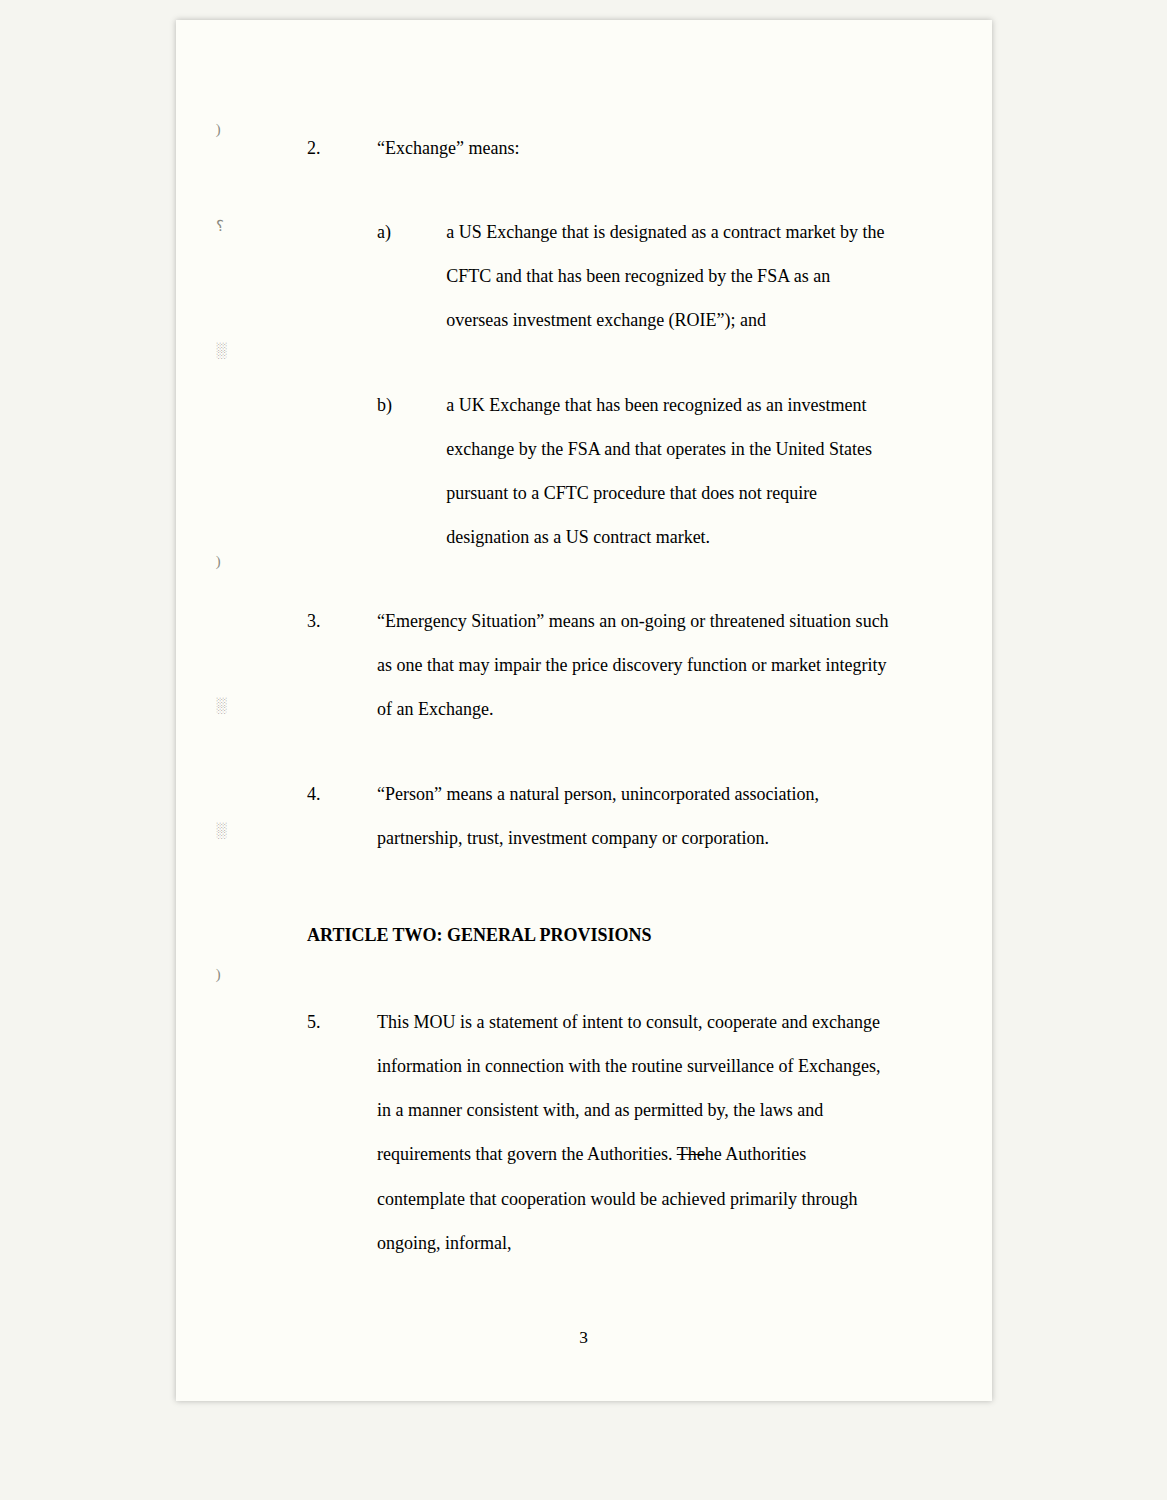)
⸮
░
)
░
░
)
2. “Exchange” means:
a) a US Exchange that is designated as a contract market by the CFTC and that has been recognized by the FSA as an overseas investment exchange (ROIE”); and
b) a UK Exchange that has been recognized as an investment exchange by the FSA and that operates in the United States pursuant to a CFTC procedure that does not require designation as a US contract market.
3. “Emergency Situation” means an on-going or threatened situation such as one that may impair the price discovery function or market integrity of an Exchange.
4. “Person” means a natural person, unincorporated association, partnership, trust, investment company or corporation.
ARTICLE TWO: GENERAL PROVISIONS
5. This MOU is a statement of intent to consult, cooperate and exchange information in connection with the routine surveillance of Exchanges, in a manner consistent with, and as permitted by, the laws and requirements that govern the Authorities. Thehe Authorities contemplate that cooperation would be achieved primarily through ongoing, informal,
3